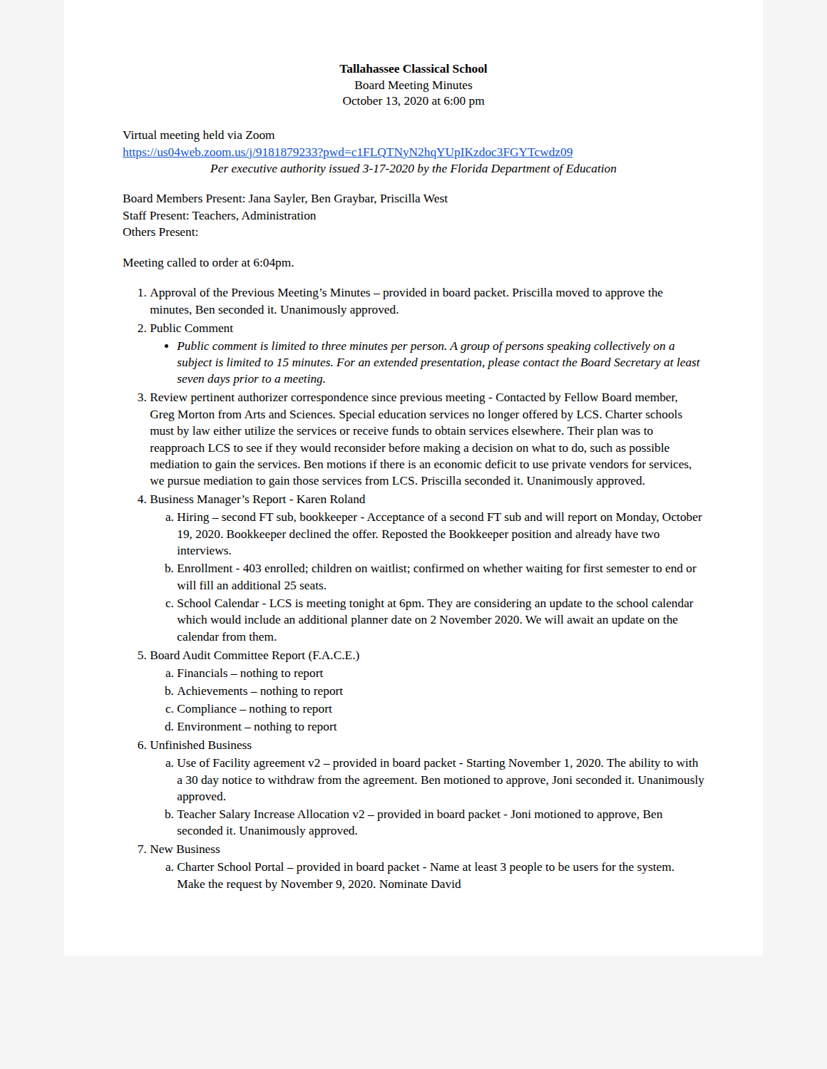Tallahassee Classical School
Board Meeting Minutes
October 13, 2020 at 6:00 pm
Virtual meeting held via Zoom
https://us04web.zoom.us/j/9181879233?pwd=c1FLQTNyN2hqYUpIKzdoc3FGYTcwdz09
Per executive authority issued 3-17-2020 by the Florida Department of Education
Board Members Present: Jana Sayler, Ben Graybar, Priscilla West
Staff Present: Teachers, Administration
Others Present:
Meeting called to order at 6:04pm.
Approval of the Previous Meeting’s Minutes – provided in board packet. Priscilla moved to approve the minutes, Ben seconded it. Unanimously approved.
Public Comment
Public comment is limited to three minutes per person. A group of persons speaking collectively on a subject is limited to 15 minutes. For an extended presentation, please contact the Board Secretary at least seven days prior to a meeting.
Review pertinent authorizer correspondence since previous meeting - Contacted by Fellow Board member, Greg Morton from Arts and Sciences. Special education services no longer offered by LCS. Charter schools must by law either utilize the services or receive funds to obtain services elsewhere. Their plan was to reapproach LCS to see if they would reconsider before making a decision on what to do, such as possible mediation to gain the services. Ben motions if there is an economic deficit to use private vendors for services, we pursue mediation to gain those services from LCS. Priscilla seconded it. Unanimously approved.
Business Manager’s Report - Karen Roland
Hiring – second FT sub, bookkeeper - Acceptance of a second FT sub and will report on Monday, October 19, 2020. Bookkeeper declined the offer. Reposted the Bookkeeper position and already have two interviews.
Enrollment - 403 enrolled; children on waitlist; confirmed on whether waiting for first semester to end or will fill an additional 25 seats.
School Calendar - LCS is meeting tonight at 6pm. They are considering an update to the school calendar which would include an additional planner date on 2 November 2020. We will await an update on the calendar from them.
Board Audit Committee Report (F.A.C.E.)
Financials – nothing to report
Achievements – nothing to report
Compliance – nothing to report
Environment – nothing to report
Unfinished Business
Use of Facility agreement v2 – provided in board packet - Starting November 1, 2020. The ability to with a 30 day notice to withdraw from the agreement. Ben motioned to approve, Joni seconded it. Unanimously approved.
Teacher Salary Increase Allocation v2 – provided in board packet - Joni motioned to approve, Ben seconded it. Unanimously approved.
New Business
Charter School Portal – provided in board packet - Name at least 3 people to be users for the system. Make the request by November 9, 2020. Nominate David